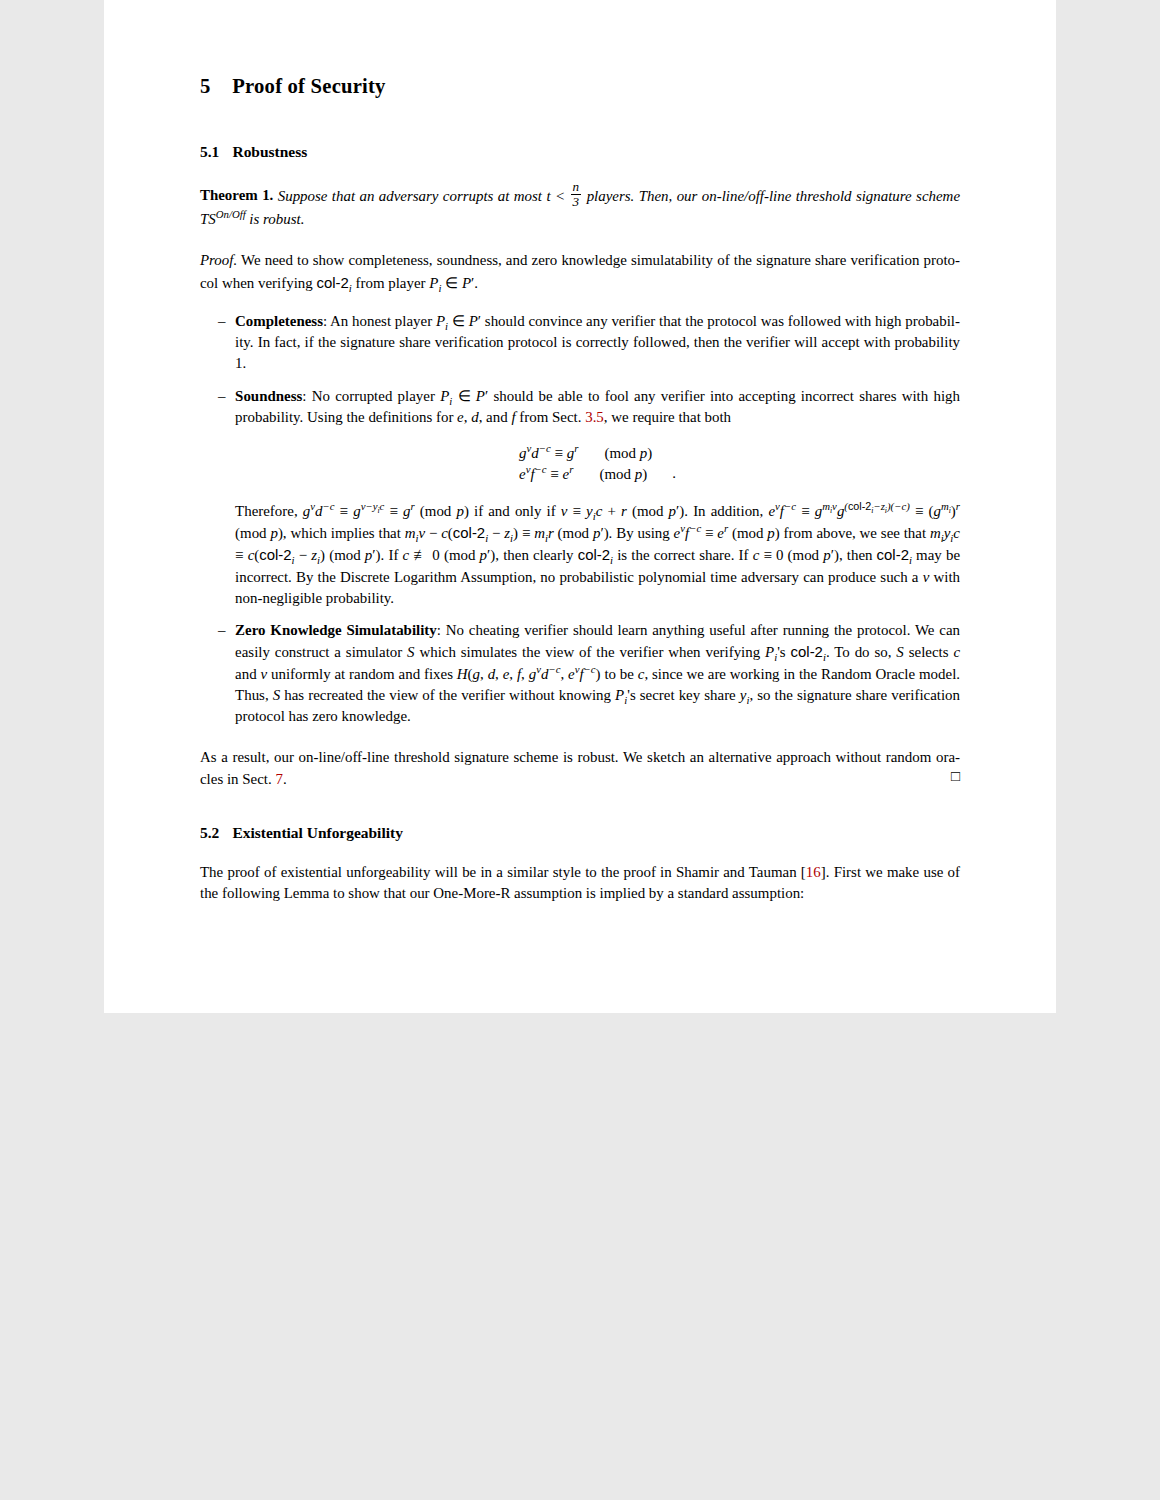5 Proof of Security
5.1 Robustness
Theorem 1. Suppose that an adversary corrupts at most t < n 3 players. Then, our on-line/off-line threshold signature scheme TSOn/Off is robust.
Proof. We need to show completeness, soundness, and zero knowledge simulatability of the signature share verification protocol when verifying col-2i from player Pi ∈ P′.
Completeness: An honest player Pi ∈ P′ should convince any verifier that the protocol was followed with high probability. In fact, if the signature share verification protocol is correctly followed, then the verifier will accept with probability 1.
Soundness: No corrupted player Pi ∈ P′ should be able to fool any verifier into accepting incorrect shares with high probability. Using the definitions for e, d, and f from Sect. 3.5, we require that both
gvd−c ≡ gr (mod p)
evf−c ≡ er (mod p) .
Therefore, gvd−c ≡ gv−yic ≡ gr (mod p) if and only if v ≡ yic + r (mod p′). In addition, evf−c ≡ gmivg(col-2i−zi)(−c) ≡ (gmi)r (mod p), which implies that miv − c(col-2i − zi) ≡ mir (mod p′). By using evf−c ≡ er (mod p) from above, we see that miyic ≡ c(col-2i − zi) (mod p′). If c ≢ 0 (mod p′), then clearly col-2i is the correct share. If c ≡ 0 (mod p′), then col-2i may be incorrect. By the Discrete Logarithm Assumption, no probabilistic polynomial time adversary can produce such a v with non-negligible probability.
Zero Knowledge Simulatability: No cheating verifier should learn anything useful after running the protocol. We can easily construct a simulator S which simulates the view of the verifier when verifying Pi's col-2i. To do so, S selects c and v uniformly at random and fixes H(g, d, e, f, gvd−c, evf−c) to be c, since we are working in the Random Oracle model. Thus, S has recreated the view of the verifier without knowing Pi's secret key share yi, so the signature share verification protocol has zero knowledge.
As a result, our on-line/off-line threshold signature scheme is robust. We sketch an alternative approach without random oracles in Sect. 7.□
5.2 Existential Unforgeability
The proof of existential unforgeability will be in a similar style to the proof in Shamir and Tauman [16]. First we make use of the following Lemma to show that our One-More-R assumption is implied by a standard assumption: